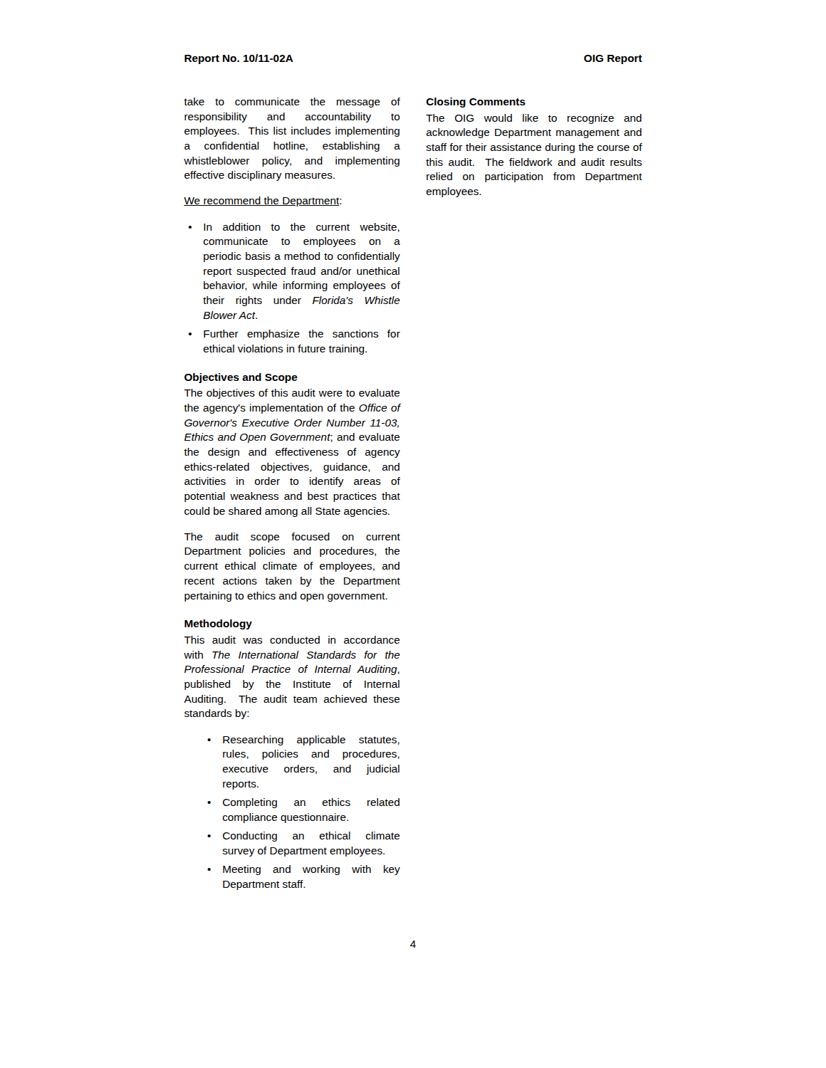Report No. 10/11-02A OIG Report
take to communicate the message of responsibility and accountability to employees. This list includes implementing a confidential hotline, establishing a whistleblower policy, and implementing effective disciplinary measures.
We recommend the Department:
In addition to the current website, communicate to employees on a periodic basis a method to confidentially report suspected fraud and/or unethical behavior, while informing employees of their rights under Florida's Whistle Blower Act.
Further emphasize the sanctions for ethical violations in future training.
Objectives and Scope
The objectives of this audit were to evaluate the agency's implementation of the Office of Governor's Executive Order Number 11-03, Ethics and Open Government; and evaluate the design and effectiveness of agency ethics-related objectives, guidance, and activities in order to identify areas of potential weakness and best practices that could be shared among all State agencies.
The audit scope focused on current Department policies and procedures, the current ethical climate of employees, and recent actions taken by the Department pertaining to ethics and open government.
Methodology
This audit was conducted in accordance with The International Standards for the Professional Practice of Internal Auditing, published by the Institute of Internal Auditing. The audit team achieved these standards by:
Researching applicable statutes, rules, policies and procedures, executive orders, and judicial reports.
Completing an ethics related compliance questionnaire.
Conducting an ethical climate survey of Department employees.
Meeting and working with key Department staff.
Closing Comments
The OIG would like to recognize and acknowledge Department management and staff for their assistance during the course of this audit. The fieldwork and audit results relied on participation from Department employees.
4